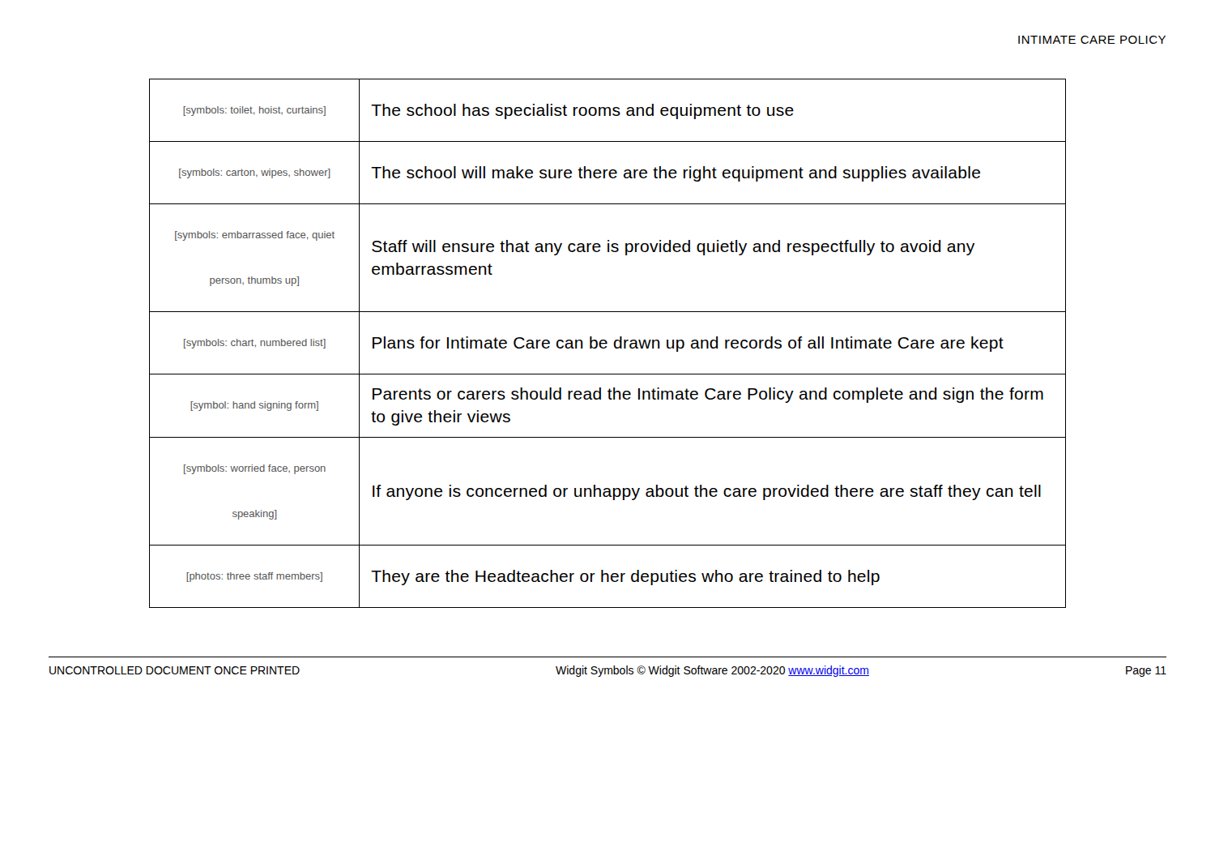INTIMATE CARE POLICY
| [symbols: toilet, hoist, curtains] | The school has specialist rooms and equipment to use |
| [symbols: carton, wipes, shower] | The school will make sure there are the right equipment and supplies available |
| [symbols: embarrassed face, quiet person, thumbs up] | Staff will ensure that any care is provided quietly and respectfully to avoid any embarrassment |
| [symbols: chart, numbered list] | Plans for Intimate Care can be drawn up and records of all Intimate Care are kept |
| [symbol: hand signing form] | Parents or carers should read the Intimate Care Policy and complete and sign the form to give their views |
| [symbols: worried face, person speaking] | If anyone is concerned or unhappy about the care provided there are staff they can tell |
| [photos: three staff members] | They are the Headteacher or her deputies who are trained to help |
UNCONTROLLED DOCUMENT ONCE PRINTED
Widgit Symbols © Widgit Software 2002-2020 www.widgit.com
Page 11